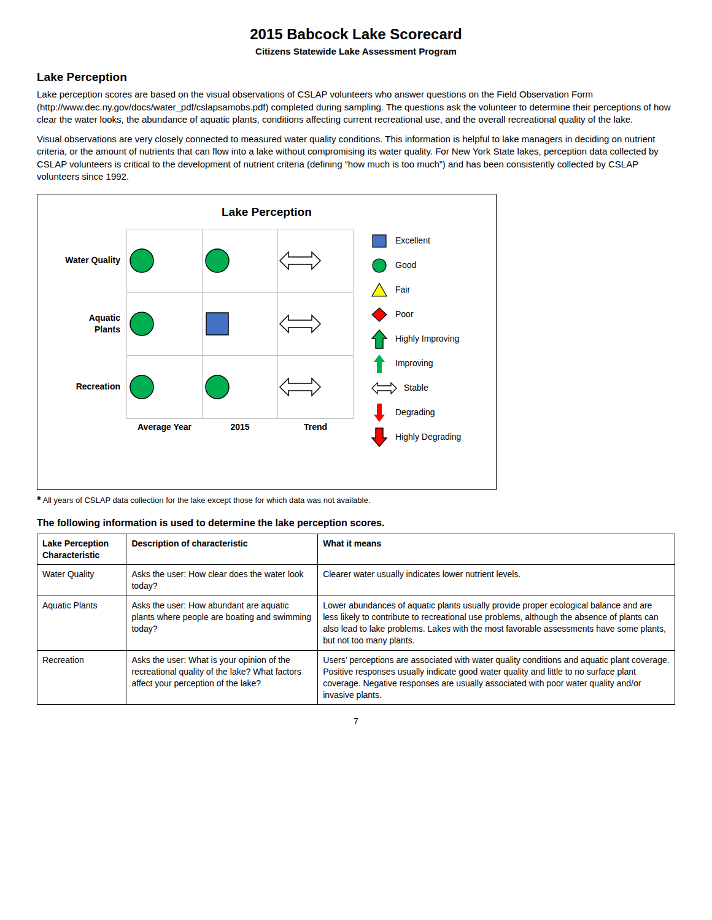2015 Babcock Lake Scorecard
Citizens Statewide Lake Assessment Program
Lake Perception
Lake perception scores are based on the visual observations of CSLAP volunteers who answer questions on the Field Observation Form (http://www.dec.ny.gov/docs/water_pdf/cslapsamobs.pdf) completed during sampling. The questions ask the volunteer to determine their perceptions of how clear the water looks, the abundance of aquatic plants, conditions affecting current recreational use, and the overall recreational quality of the lake.
Visual observations are very closely connected to measured water quality conditions. This information is helpful to lake managers in deciding on nutrient criteria, or the amount of nutrients that can flow into a lake without compromising its water quality. For New York State lakes, perception data collected by CSLAP volunteers is critical to the development of nutrient criteria (defining “how much is too much”) and has been consistently collected by CSLAP volunteers since 1992.
Lake Perception
| Water Quality | | | |
| Aquatic Plants | | | |
| Recreation | | | |
| | Average Year | 2015 | Trend |
Excellent
Good
Fair
Poor
Highly Improving
Improving
Stable
Degrading
Highly Degrading
* All years of CSLAP data collection for the lake except those for which data was not available.
The following information is used to determine the lake perception scores.
| Lake Perception Characteristic | Description of characteristic | What it means |
| --- | --- | --- |
| Water Quality | Asks the user: How clear does the water look today? | Clearer water usually indicates lower nutrient levels. |
| Aquatic Plants | Asks the user: How abundant are aquatic plants where people are boating and swimming today? | Lower abundances of aquatic plants usually provide proper ecological balance and are less likely to contribute to recreational use problems, although the absence of plants can also lead to lake problems. Lakes with the most favorable assessments have some plants, but not too many plants. |
| Recreation | Asks the user: What is your opinion of the recreational quality of the lake? What factors affect your perception of the lake? | Users’ perceptions are associated with water quality conditions and aquatic plant coverage. Positive responses usually indicate good water quality and little to no surface plant coverage. Negative responses are usually associated with poor water quality and/or invasive plants. |
7